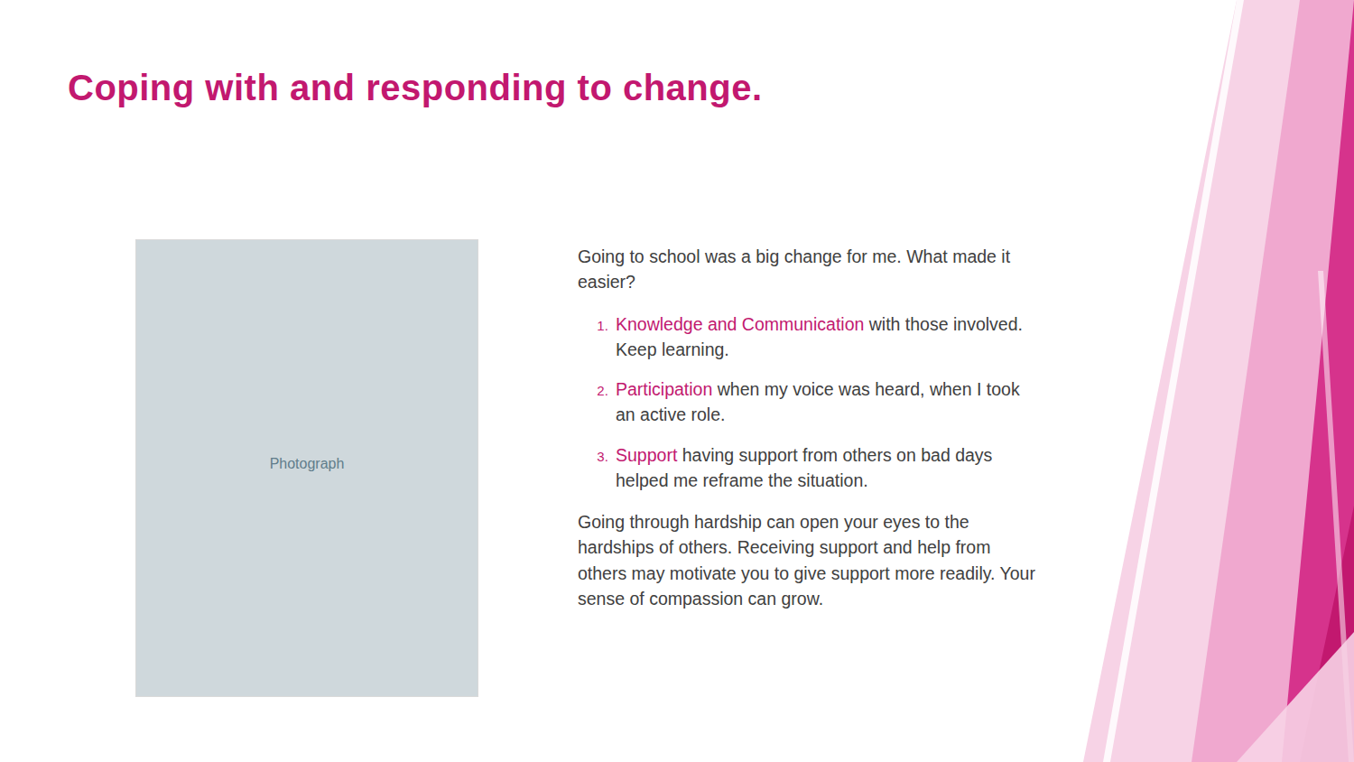Coping with and responding to change.
Going to school was a big change for me. What made it easier?
Knowledge and Communication with those involved. Keep learning.
Participation when my voice was heard, when I took an active role.
Support having support from others on bad days helped me reframe the situation.
Going through hardship can open your eyes to the hardships of others. Receiving support and help from others may motivate you to give support more readily. Your sense of compassion can grow.